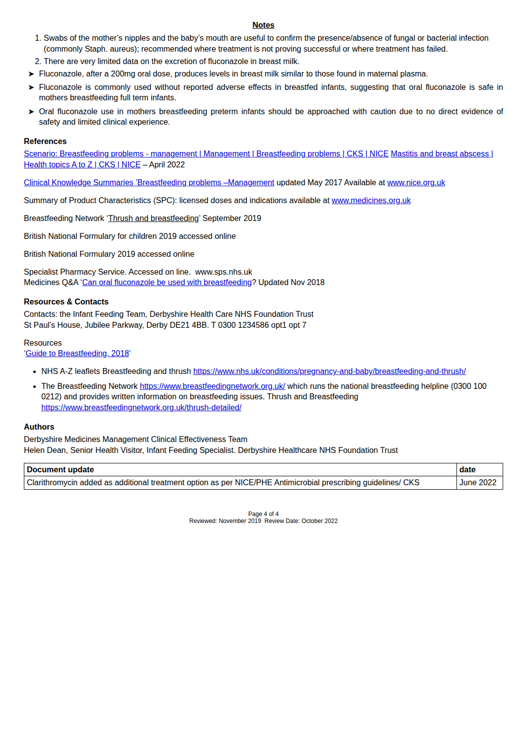Notes
Swabs of the mother’s nipples and the baby’s mouth are useful to confirm the presence/absence of fungal or bacterial infection (commonly Staph. aureus); recommended where treatment is not proving successful or where treatment has failed.
There are very limited data on the excretion of fluconazole in breast milk.
Fluconazole, after a 200mg oral dose, produces levels in breast milk similar to those found in maternal plasma.
Fluconazole is commonly used without reported adverse effects in breastfed infants, suggesting that oral fluconazole is safe in mothers breastfeeding full term infants.
Oral fluconazole use in mothers breastfeeding preterm infants should be approached with caution due to no direct evidence of safety and limited clinical experience.
References
Scenario: Breastfeeding problems - management | Management | Breastfeeding problems | CKS | NICE Mastitis and breast abscess | Health topics A to Z | CKS | NICE – April 2022
Clinical Knowledge Summaries ’Breastfeeding problems –Management updated May 2017 Available at www.nice.org.uk
Summary of Product Characteristics (SPC): licensed doses and indications available at www.medicines.org.uk
Breastfeeding Network ‘Thrush and breastfeeding’ September 2019
British National Formulary for children 2019 accessed online
British National Formulary 2019 accessed online
Specialist Pharmacy Service. Accessed on line. www.sps.nhs.uk
Medicines Q&A ‘Can oral fluconazole be used with breastfeeding? Updated Nov 2018
Resources & Contacts
Contacts: the Infant Feeding Team, Derbyshire Health Care NHS Foundation Trust
St Paul’s House, Jubilee Parkway, Derby DE21 4BB. T 0300 1234586 opt1 opt 7
Resources
‘Guide to Breastfeeding, 2018’
NHS A-Z leaflets Breastfeeding and thrush https://www.nhs.uk/conditions/pregnancy-and-baby/breastfeeding-and-thrush/
The Breastfeeding Network https://www.breastfeedingnetwork.org.uk/ which runs the national breastfeeding helpline (0300 100 0212) and provides written information on breastfeeding issues. Thrush and Breastfeeding https://www.breastfeedingnetwork.org.uk/thrush-detailed/
Authors
Derbyshire Medicines Management Clinical Effectiveness Team
Helen Dean, Senior Health Visitor, Infant Feeding Specialist. Derbyshire Healthcare NHS Foundation Trust
| Document update | date |
| --- | --- |
| Clarithromycin added as additional treatment option as per NICE/PHE Antimicrobial prescribing guidelines/ CKS | June 2022 |
Page 4 of 4
Reviewed: November 2019 Review Date: October 2022